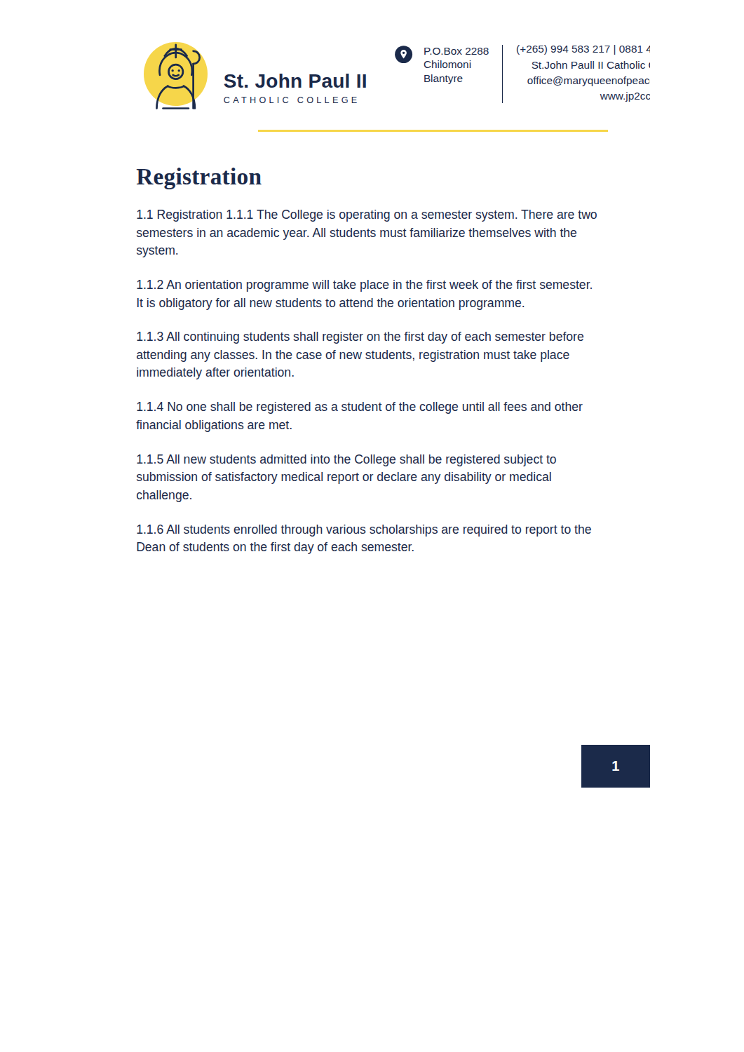St. John Paul II
CATHOLIC COLLEGE
P.O.Box 2288
Chilomoni
Blantyre
(+265) 994 583 217 | 0881 484 251
St.John Paull II Catholic College
office@maryqueenofpeace.africa
www.jp2cc.ac.mw
Registration
1.1 Registration 1.1.1 The College is operating on a semester system. There are two semesters in an academic year. All students must familiarize themselves with the system.
1.1.2 An orientation programme will take place in the first week of the first semester. It is obligatory for all new students to attend the orientation programme.
1.1.3 All continuing students shall register on the first day of each semester before attending any classes. In the case of new students, registration must take place immediately after orientation.
1.1.4 No one shall be registered as a student of the college until all fees and other financial obligations are met.
1.1.5 All new students admitted into the College shall be registered subject to submission of satisfactory medical report or declare any disability or medical challenge.
1.1.6 All students enrolled through various scholarships are required to report to the Dean of students on the first day of each semester.
1